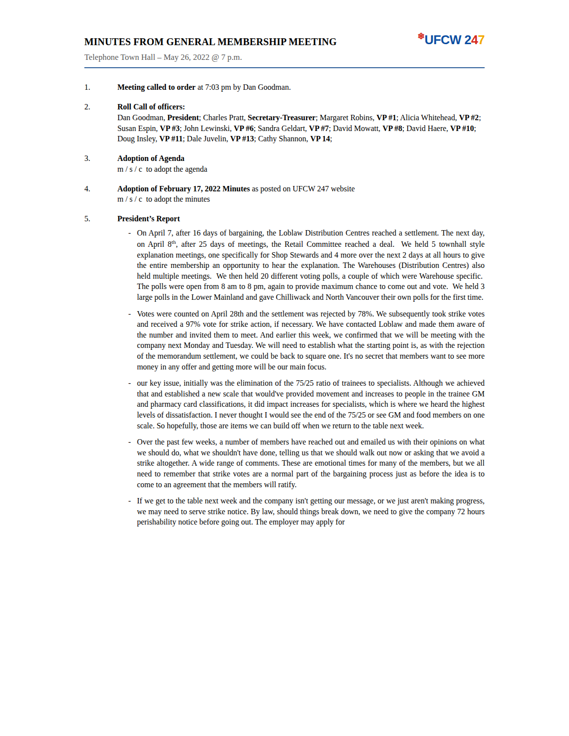❄UFCW 247
MINUTES FROM GENERAL MEMBERSHIP MEETING
Telephone Town Hall – May 26, 2022 @ 7 p.m.
Meeting called to order at 7:03 pm by Dan Goodman.
Roll Call of officers: Dan Goodman, President; Charles Pratt, Secretary-Treasurer; Margaret Robins, VP #1; Alicia Whitehead, VP #2; Susan Espin, VP #3; John Lewinski, VP #6; Sandra Geldart, VP #7; David Mowatt, VP #8; David Haere, VP #10; Doug Insley, VP #11; Dale Juvelin, VP #13; Cathy Shannon, VP 14;
Adoption of Agenda m / s / c to adopt the agenda
Adoption of February 17, 2022 Minutes as posted on UFCW 247 website m / s / c to adopt the minutes
President’s Report
On April 7, after 16 days of bargaining, the Loblaw Distribution Centres reached a settlement. The next day, on April 8th, after 25 days of meetings, the Retail Committee reached a deal. We held 5 townhall style explanation meetings, one specifically for Shop Stewards and 4 more over the next 2 days at all hours to give the entire membership an opportunity to hear the explanation. The Warehouses (Distribution Centres) also held multiple meetings. We then held 20 different voting polls, a couple of which were Warehouse specific. The polls were open from 8 am to 8 pm, again to provide maximum chance to come out and vote. We held 3 large polls in the Lower Mainland and gave Chilliwack and North Vancouver their own polls for the first time.
Votes were counted on April 28th and the settlement was rejected by 78%. We subsequently took strike votes and received a 97% vote for strike action, if necessary. We have contacted Loblaw and made them aware of the number and invited them to meet. And earlier this week, we confirmed that we will be meeting with the company next Monday and Tuesday. We will need to establish what the starting point is, as with the rejection of the memorandum settlement, we could be back to square one. It's no secret that members want to see more money in any offer and getting more will be our main focus.
our key issue, initially was the elimination of the 75/25 ratio of trainees to specialists. Although we achieved that and established a new scale that would've provided movement and increases to people in the trainee GM and pharmacy card classifications, it did impact increases for specialists, which is where we heard the highest levels of dissatisfaction. I never thought I would see the end of the 75/25 or see GM and food members on one scale. So hopefully, those are items we can build off when we return to the table next week.
Over the past few weeks, a number of members have reached out and emailed us with their opinions on what we should do, what we shouldn't have done, telling us that we should walk out now or asking that we avoid a strike altogether. A wide range of comments. These are emotional times for many of the members, but we all need to remember that strike votes are a normal part of the bargaining process just as before the idea is to come to an agreement that the members will ratify.
If we get to the table next week and the company isn't getting our message, or we just aren't making progress, we may need to serve strike notice. By law, should things break down, we need to give the company 72 hours perishability notice before going out. The employer may apply for